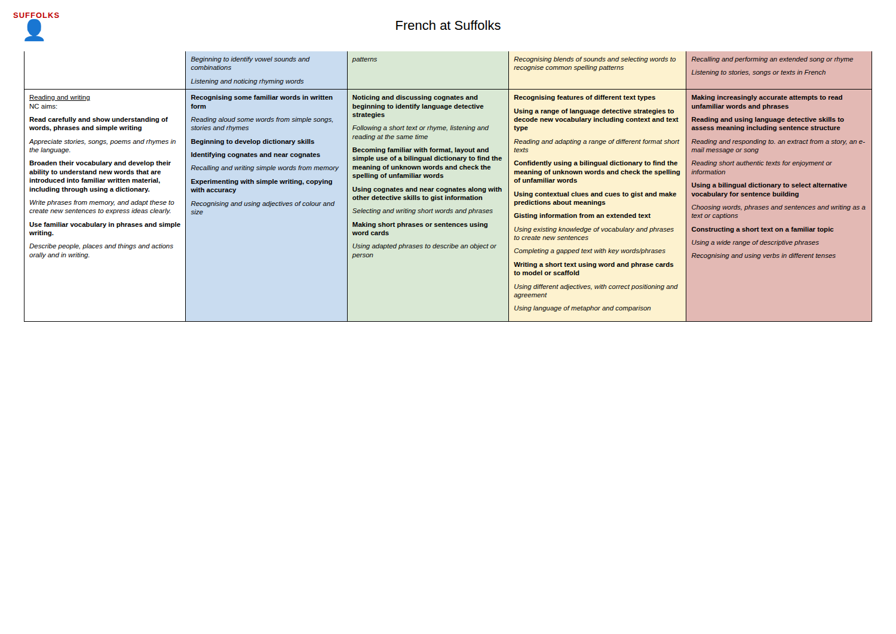SUFFOLKS
👤
French at Suffolks
| | Beginning to identify vowel sounds and combinations Listening and noticing rhyming words | patterns | Recognising blends of sounds and selecting words to recognise common spelling patterns | Recalling and performing an extended song or rhyme Listening to stories, songs or texts in French |
| Reading and writing NC aims: Read carefully and show understanding of words, phrases and simple writing Appreciate stories, songs, poems and rhymes in the language. Broaden their vocabulary and develop their ability to understand new words that are introduced into familiar written material, including through using a dictionary. Write phrases from memory, and adapt these to create new sentences to express ideas clearly. Use familiar vocabulary in phrases and simple writing. Describe people, places and things and actions orally and in writing. | Recognising some familiar words in written form Reading aloud some words from simple songs, stories and rhymes Beginning to develop dictionary skills Identifying cognates and near cognates Recalling and writing simple words from memory Experimenting with simple writing, copying with accuracy Recognising and using adjectives of colour and size | Noticing and discussing cognates and beginning to identify language detective strategies Following a short text or rhyme, listening and reading at the same time Becoming familiar with format, layout and simple use of a bilingual dictionary to find the meaning of unknown words and check the spelling of unfamiliar words Using cognates and near cognates along with other detective skills to gist information Selecting and writing short words and phrases Making short phrases or sentences using word cards Using adapted phrases to describe an object or person | Recognising features of different text types Using a range of language detective strategies to decode new vocabulary including context and text type Reading and adapting a range of different format short texts Confidently using a bilingual dictionary to find the meaning of unknown words and check the spelling of unfamiliar words Using contextual clues and cues to gist and make predictions about meanings Gisting information from an extended text Using existing knowledge of vocabulary and phrases to create new sentences Completing a gapped text with key words/phrases Writing a short text using word and phrase cards to model or scaffold Using different adjectives, with correct positioning and agreement Using language of metaphor and comparison | Making increasingly accurate attempts to read unfamiliar words and phrases Reading and using language detective skills to assess meaning including sentence structure Reading and responding to. an extract from a story, an e-mail message or song Reading short authentic texts for enjoyment or information Using a bilingual dictionary to select alternative vocabulary for sentence building Choosing words, phrases and sentences and writing as a text or captions Constructing a short text on a familiar topic Using a wide range of descriptive phrases Recognising and using verbs in different tenses |